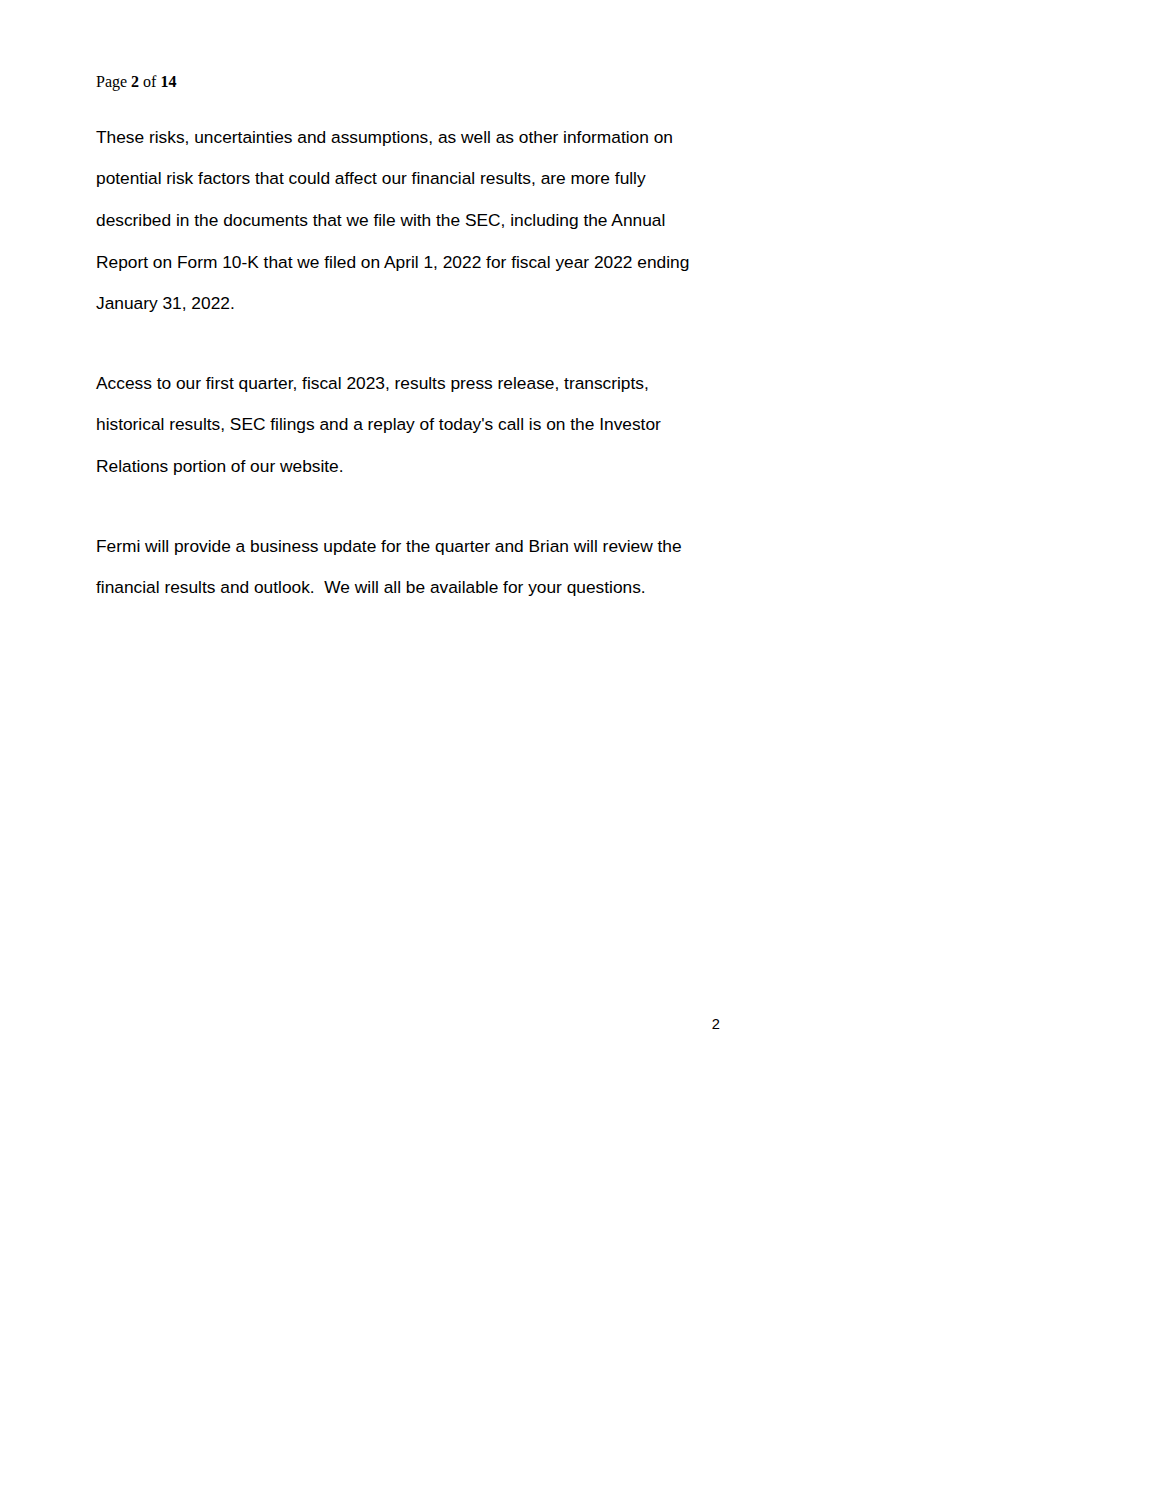Page 2 of 14
These risks, uncertainties and assumptions, as well as other information on potential risk factors that could affect our financial results, are more fully described in the documents that we file with the SEC, including the Annual Report on Form 10-K that we filed on April 1, 2022 for fiscal year 2022 ending January 31, 2022.
Access to our first quarter, fiscal 2023, results press release, transcripts, historical results, SEC filings and a replay of today's call is on the Investor Relations portion of our website.
Fermi will provide a business update for the quarter and Brian will review the financial results and outlook. We will all be available for your questions.
2